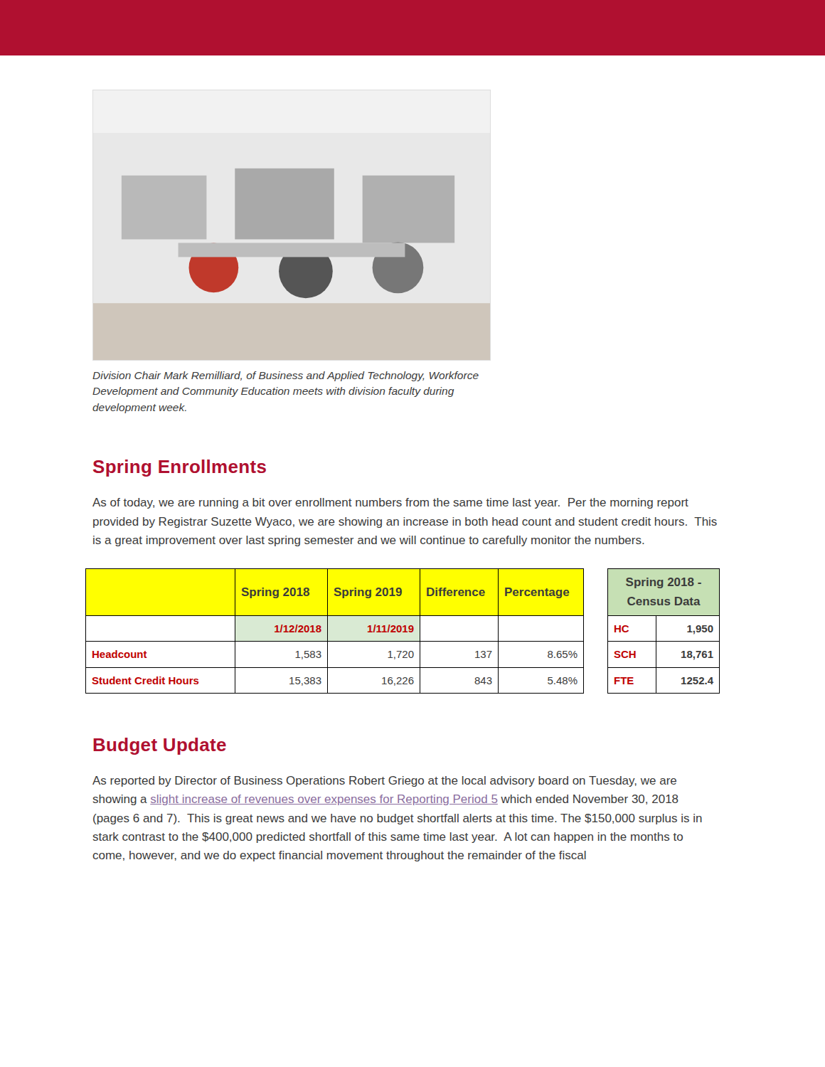Division Chair Mark Remilliard, of Business and Applied Technology, Workforce Development and Community Education meets with division faculty during development week.
Spring Enrollments
As of today, we are running a bit over enrollment numbers from the same time last year. Per the morning report provided by Registrar Suzette Wyaco, we are showing an increase in both head count and student credit hours. This is a great improvement over last spring semester and we will continue to carefully monitor the numbers.
| | Spring 2018 | Spring 2019 | Difference | Percentage | | Spring 2018 - Census Data | |
| | 1/12/2018 | 1/11/2019 | | | | HC | 1,950 | |
| Headcount | 1,583 | 1,720 | 137 | 8.65% | | SCH | 18,761 | |
| Student Credit Hours | 15,383 | 16,226 | 843 | 5.48% | | FTE | 1252.4 | |
Budget Update
As reported by Director of Business Operations Robert Griego at the local advisory board on Tuesday, we are showing a slight increase of revenues over expenses for Reporting Period 5 which ended November 30, 2018 (pages 6 and 7). This is great news and we have no budget shortfall alerts at this time. The $150,000 surplus is in stark contrast to the $400,000 predicted shortfall of this same time last year. A lot can happen in the months to come, however, and we do expect financial movement throughout the remainder of the fiscal